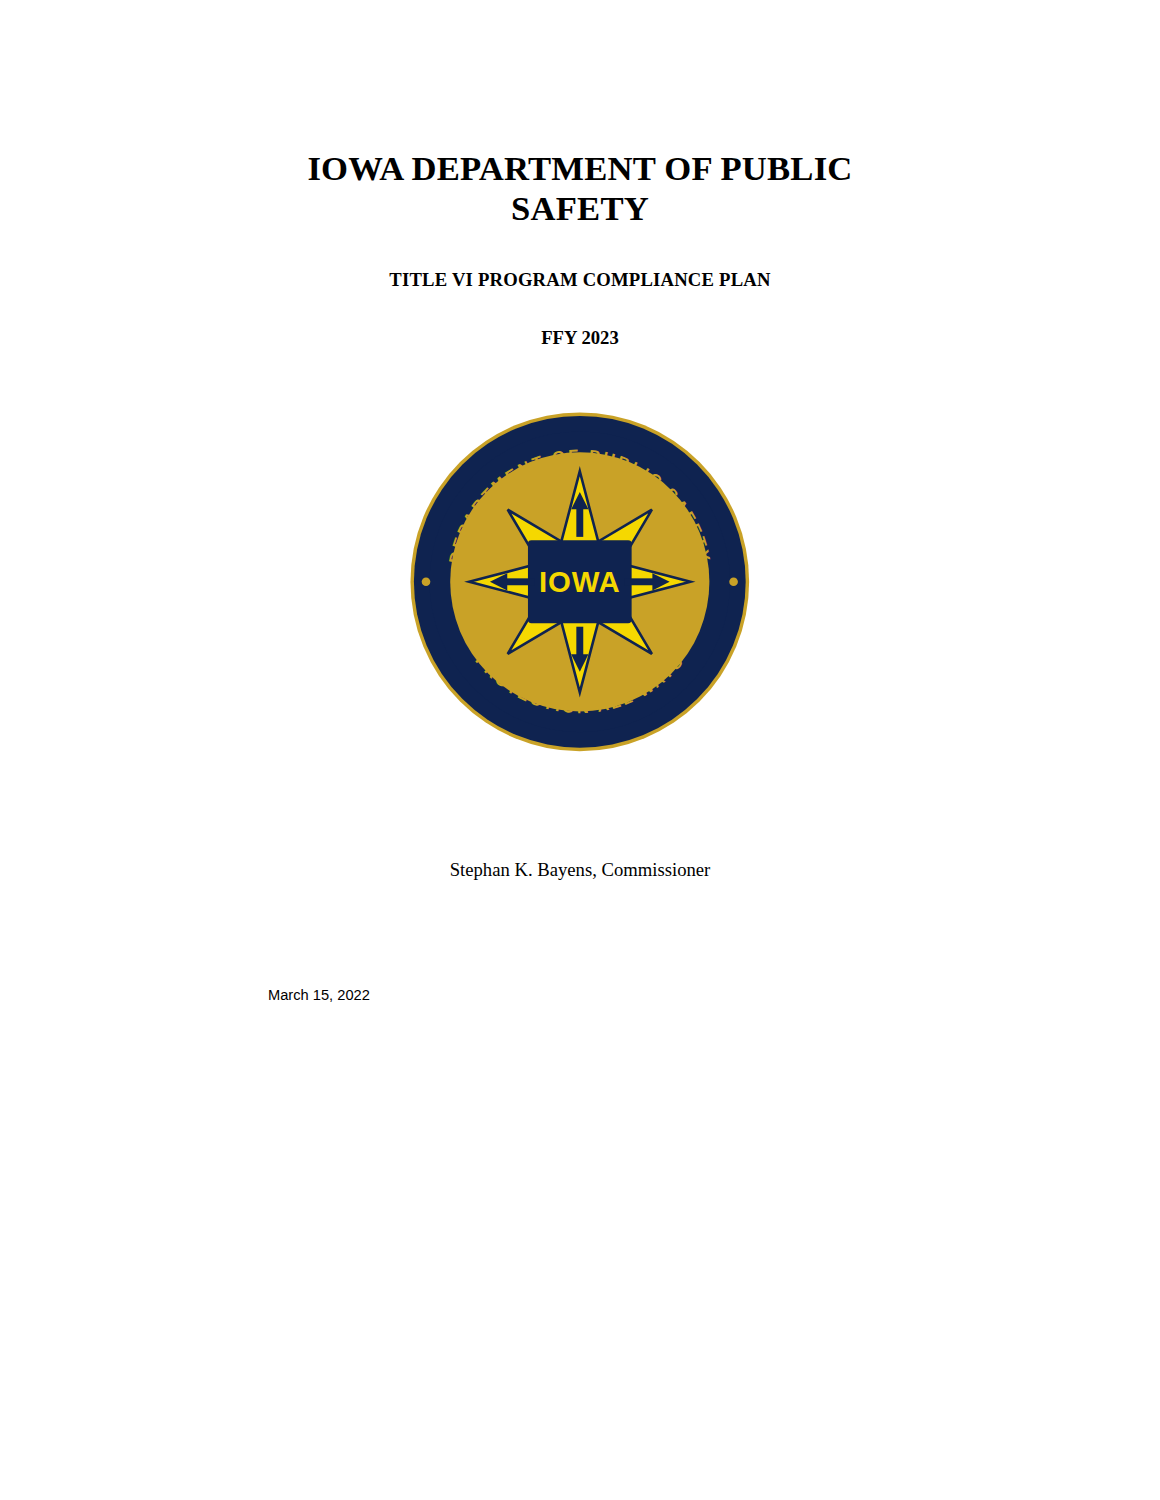IOWA DEPARTMENT OF PUBLIC SAFETY
TITLE VI PROGRAM COMPLIANCE PLAN
FFY 2023
DEPARTMENT OF PUBLIC SAFETY PROTECTION ALL WAYS IOWA
Stephan K. Bayens, Commissioner
March 15, 2022